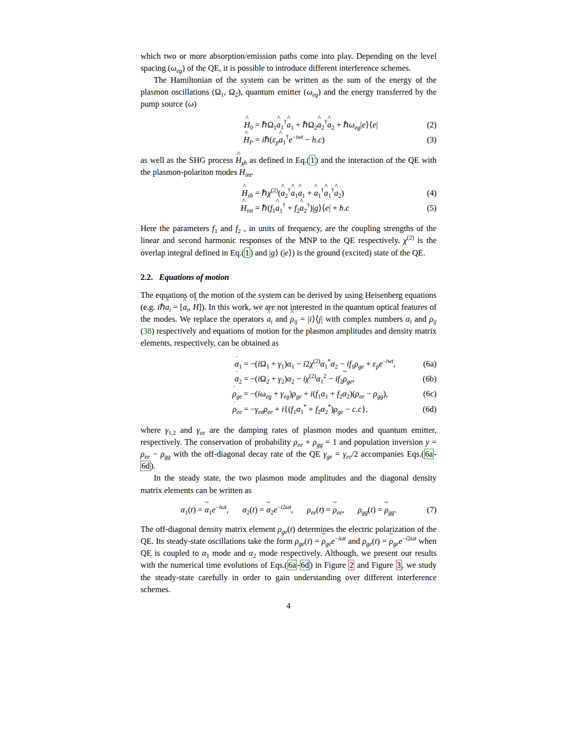which two or more absorption/emission paths come into play. Depending on the level spacing (ωeg) of the QE, it is possible to introduce different interference schemes.
The Hamiltonian of the system can be written as the sum of the energy of the plasmon oscillations (Ω1, Ω2), quantum emitter (ωeg) and the energy transferred by the pump source (ω)
| ^ H 0 | = | ℏΩ 1 ^ a 1 † ^ a 1 + ℏΩ 2 ^ a 2 † ^ a 2 + ℏ ω eg / e ⟩⟨ e / | (2) |
| ^ H P | = | i ℏ( ε p ^ a 1 † e − iwt − h . c ) | (3) |
as well as the SHG process ^Hsh as defined in Eq.(1) and the interaction of the QE with the plasmon-polariton modes ^Hint.
| ^ H sh | = | ℏ χ (2) ( ^ a 2 † ^ a 1 ^ a 1 + ^ a 1 † ^ a 1 † ^ a 2 ) | (4) |
| ^ H int | = | ℏ( f 1 ^ a 1 † + f 2 ^ a 2 † )/ g ⟩⟨ e / + h . c | (5) |
Here the parameters f1 and f2 , in units of frequency, are the coupling strengths of the linear and second harmonic responses of the MNP to the QE respectively. χ(2) is the overlap integral defined in Eq.(1) and |g⟩ (|e⟩) is the ground (excited) state of the QE.
2.2. Equations of motion
The equations of the motion of the system can be derived by using Heisenberg equations (e.g. iℏ·^ai = [^ai, ^H]). In this work, we are not interested in the quantum optical features of the modes. We replace the operators ^ai and ^ρij = |i⟩⟨j| with complex numbers αi and ρij (38) respectively and equations of motion for the plasmon amplitudes and density matrix elements, respectively, can be obtained as
| · α 1 | = | −( i Ω 1 + γ 1 ) α 1 − i 2 χ (2) α 1 * α 2 − i f 1 ρ ge + ε p e − iwt , | (6a) |
| · α 2 | = | −( i Ω 2 + γ 2 ) α 2 − i χ (2) α 1 2 − i f 2 ~ ρ ge , | (6b) |
| · ρ ge | = | −( i ω eg + γ eg ) ρ ge + i ( f 1 α 1 + f 2 α 2 )( ρ ee − ρ gg ), | (6c) |
| · ρ ee | = | − γ ee ρ ee + i { ( f 1 α 1 * + f 2 α 2 * ) ρ ge − c . c } , | (6d) |
where γ1,2 and γee are the damping rates of plasmon modes and quantum emitter, respectively. The conservation of probability ρee + ρgg = 1 and population inversion y = ρee − ρgg with the off-diagonal decay rate of the QE γge = γee/2 accompanies Eqs.(6a-6d).
In the steady state, the two plasmon mode amplitudes and the diagonal density matrix elements can be written as
α1(t) = ~α1e−iωt, α2(t) = ~α2e−i2ωt, ρee(t) = ~ρee, ρgg(t) = ~ρgg. (7)
The off-diagonal density matrix element ρge(t) determines the electric polarization of the QE. Its steady-state oscillations take the form ρge(t) = ~ρgee−iωt and ρge(t) = ~ρgee−i2ωt when QE is coupled to α1 mode and α2 mode respectively. Although, we present our results with the numerical time evolutions of Eqs.(6a-6d) in Figure 2 and Figure 3, we study the steady-state carefully in order to gain understanding over different interference schemes.
4